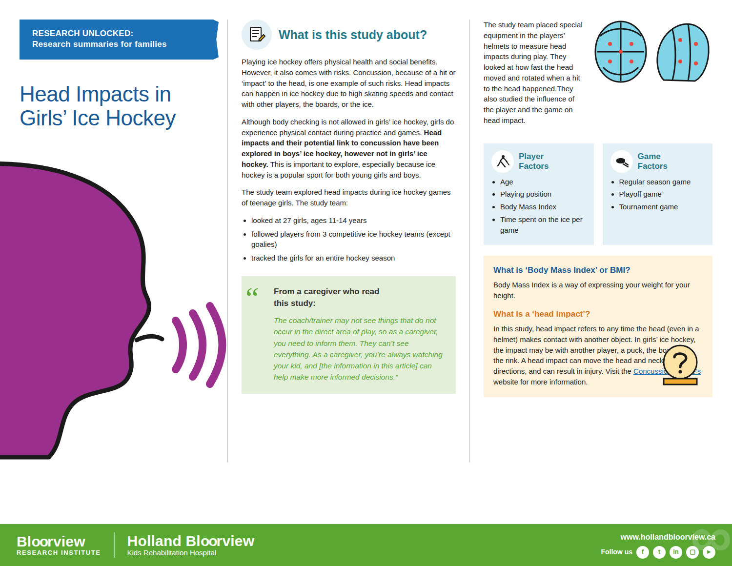RESEARCH UNLOCKED:
Research summaries for families
Head Impacts in
Girls’ Ice Hockey
What is this study about?
Playing ice hockey offers physical health and social benefits. However, it also comes with risks. Concussion, because of a hit or ‘impact’ to the head, is one example of such risks. Head impacts can happen in ice hockey due to high skating speeds and contact with other players, the boards, or the ice.
Although body checking is not allowed in girls’ ice hockey, girls do experience physical contact during practice and games. Head impacts and their potential link to concussion have been explored in boys’ ice hockey, however not in girls’ ice hockey. This is important to explore, especially because ice hockey is a popular sport for both young girls and boys.
The study team explored head impacts during ice hockey games of teenage girls. The study team:
looked at 27 girls, ages 11-14 years
followed players from 3 competitive ice hockey teams (except goalies)
tracked the girls for an entire hockey season
“
From a caregiver who read
this study:
The coach/trainer may not see things that do not occur in the direct area of play, so as a caregiver, you need to inform them. They can’t see everything. As a caregiver, you’re always watching your kid, and [the information in this article] can help make more informed decisions.”
The study team placed special equipment in the players’ helmets to measure head impacts during play. They looked at how fast the head moved and rotated when a hit to the head happened.They also studied the influence of the player and the game on head impact.
Player
Factors
Age
Playing position
Body Mass Index
Time spent on the ice per game
Game
Factors
Regular season game
Playoff game
Tournament game
What is ‘Body Mass Index’ or BMI?
Body Mass Index is a way of expressing your weight for your height.
What is a ‘head impact’?
In this study, head impact refers to any time the head (even in a helmet) makes contact with another object. In girls’ ice hockey, the impact may be with another player, a puck, the boards, or the rink. A head impact can move the head and neck in many directions, and can result in injury. Visit the Concussion Centre’s website for more information.
Bloorview
RESEARCH INSTITUTE
Holland Bloorview
Kids Rehabilitation Hospital
www.hollandbloorview.ca
Follow us f t in ▢ ►
∞